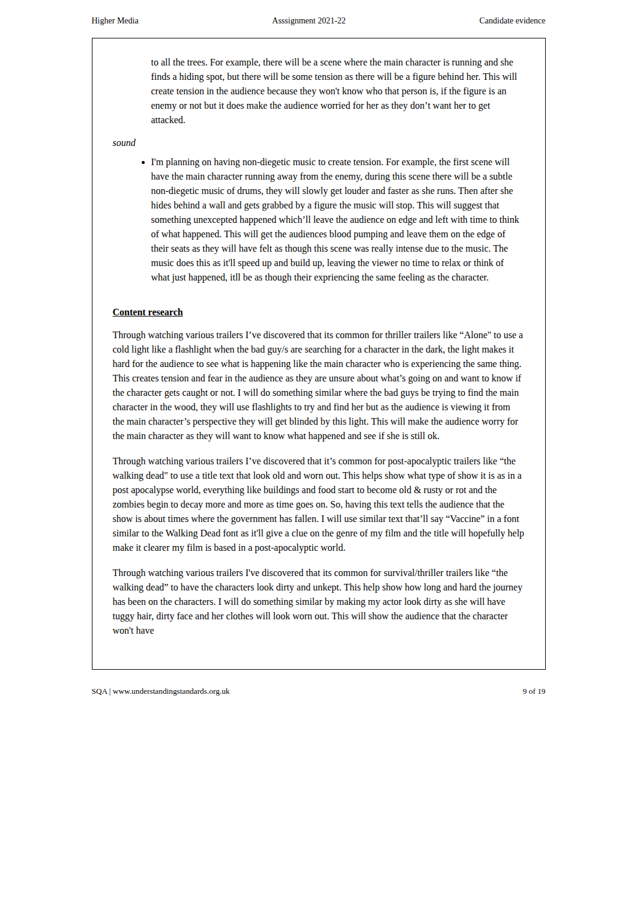Higher Media
Asssignment 2021-22
Candidate evidence
to all the trees. For example, there will be a scene where the main character is running and she finds a hiding spot, but there will be some tension as there will be a figure behind her. This will create tension in the audience because they won't know who that person is, if the figure is an enemy or not but it does make the audience worried for her as they don’t want her to get attacked.
sound
I'm planning on having non-diegetic music to create tension. For example, the first scene will have the main character running away from the enemy, during this scene there will be a subtle non-diegetic music of drums, they will slowly get louder and faster as she runs. Then after she hides behind a wall and gets grabbed by a figure the music will stop. This will suggest that something unexcepted happened which’ll leave the audience on edge and left with time to think of what happened. This will get the audiences blood pumping and leave them on the edge of their seats as they will have felt as though this scene was really intense due to the music. The music does this as it'll speed up and build up, leaving the viewer no time to relax or think of what just happened, itll be as though their expriencing the same feeling as the character.
Content research
Through watching various trailers I’ve discovered that its common for thriller trailers like “Alone" to use a cold light like a flashlight when the bad guy/s are searching for a character in the dark, the light makes it hard for the audience to see what is happening like the main character who is experiencing the same thing. This creates tension and fear in the audience as they are unsure about what’s going on and want to know if the character gets caught or not. I will do something similar where the bad guys be trying to find the main character in the wood, they will use flashlights to try and find her but as the audience is viewing it from the main character’s perspective they will get blinded by this light. This will make the audience worry for the main character as they will want to know what happened and see if she is still ok.
Through watching various trailers I’ve discovered that it’s common for post-apocalyptic trailers like “the walking dead" to use a title text that look old and worn out. This helps show what type of show it is as in a post apocalypse world, everything like buildings and food start to become old & rusty or rot and the zombies begin to decay more and more as time goes on. So, having this text tells the audience that the show is about times where the government has fallen. I will use similar text that’ll say “Vaccine” in a font similar to the Walking Dead font as it'll give a clue on the genre of my film and the title will hopefully help make it clearer my film is based in a post-apocalyptic world.
Through watching various trailers I've discovered that its common for survival/thriller trailers like “the walking dead” to have the characters look dirty and unkept. This help show how long and hard the journey has been on the characters. I will do something similar by making my actor look dirty as she will have tuggy hair, dirty face and her clothes will look worn out. This will show the audience that the character won't have
SQA | www.understandingstandards.org.uk
9 of 19